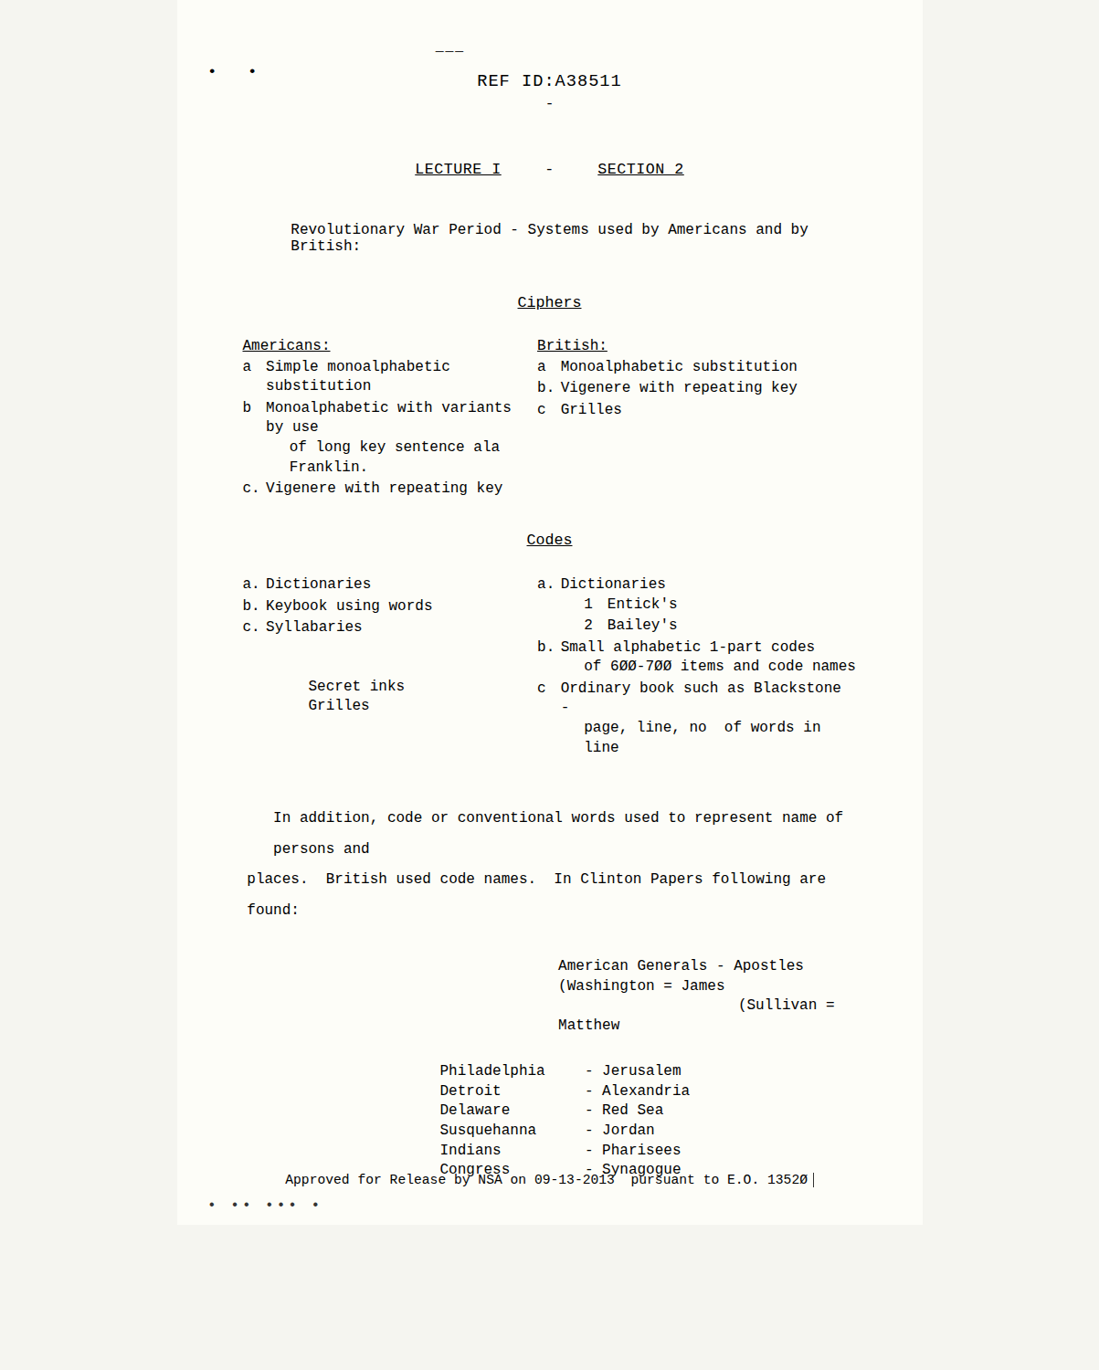———
REF ID:A38511
-
••
LECTURE I-SECTION 2
Revolutionary War Period - Systems used by Americans and by British:
Ciphers
| Americans: a Simple monoalphabetic substitution b Monoalphabetic with variants by use of long key sentence ala Franklin. c. Vigenere with repeating key | British: a Monoalphabetic substitution b. Vigenere with repeating key c Grilles |
Codes
| a. Dictionaries b. Keybook using words c. Syllabaries Secret inks Grilles | a. Dictionaries 1 Entick's 2 Bailey's b. Small alphabetic 1-part codes of 6ØØ-7ØØ items and code names c Ordinary book such as Blackstone - page, line, no of words in line |
In addition, code or conventional words used to represent name of persons and
places. British used code names. In Clinton Papers following are found:
American Generals - Apostles (Washington = James
(Sullivan = Matthew
| Philadelphia | - Jerusalem |
| Detroit | - Alexandria |
| Delaware | - Red Sea |
| Susquehanna | - Jordan |
| Indians | - Pharisees |
| Congress | - Synagogue |
Approved for Release by NSA on 09-13-2013 pursuant to E.O. 1352Ø
• •• ••• •